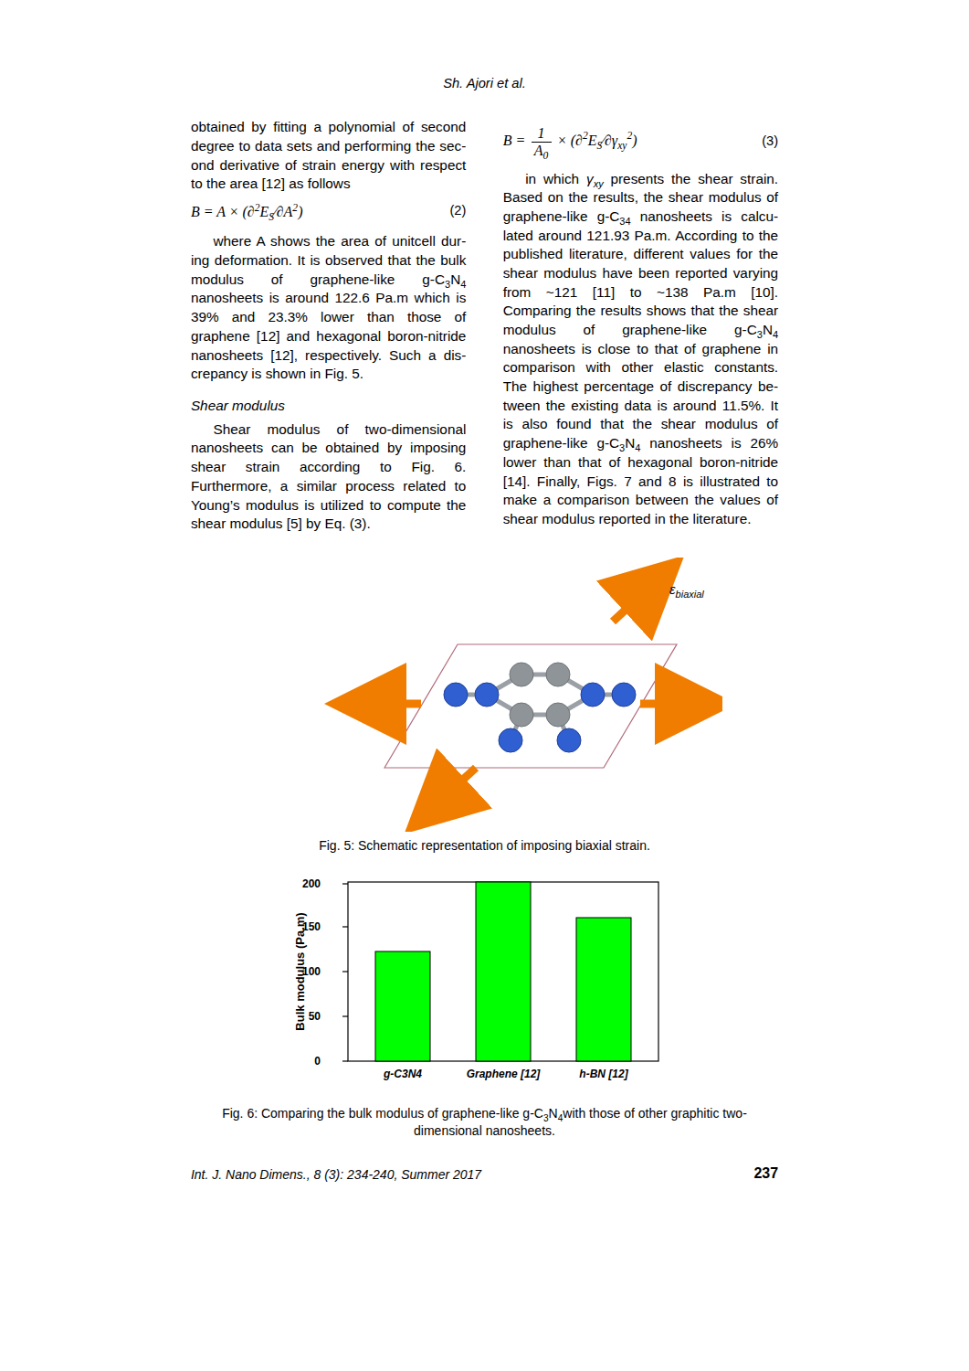Sh. Ajori et al.
obtained by fitting a polynomial of second degree to data sets and performing the second derivative of strain energy with respect to the area [12] as follows
B = A × (∂2ES∕∂A2) (2)
where A shows the area of unitcell during deformation. It is observed that the bulk modulus of graphene-like g-C3N4 nanosheets is around 122.6 Pa.m which is 39% and 23.3% lower than those of graphene [12] and hexagonal boron-nitride nanosheets [12], respectively. Such a discrepancy is shown in Fig. 5.
Shear modulus
Shear modulus of two-dimensional nanosheets can be obtained by imposing shear strain according to Fig. 6. Furthermore, a similar process related to Young’s modulus is utilized to compute the shear modulus [5] by Eq. (3).
B = 1 A0 × (∂2ES∕∂γxy2) (3)
in which γxy presents the shear strain. Based on the results, the shear modulus of graphene-like g-C34 nanosheets is calculated around 121.93 Pa.m. According to the published literature, different values for the shear modulus have been reported varying from ~121 [11] to ~138 Pa.m [10]. Comparing the results shows that the shear modulus of graphene-like g-C3N4 nanosheets is close to that of graphene in comparison with other elastic constants. The highest percentage of discrepancy between the existing data is around 11.5%. It is also found that the shear modulus of graphene-like g-C3N4 nanosheets is 26% lower than that of hexagonal boron-nitride [14]. Finally, Figs. 7 and 8 is illustrated to make a comparison between the values of shear modulus reported in the literature.
εbiaxial
Fig. 5: Schematic representation of imposing biaxial strain.
0 50 100 150 200 Bulk modulus (Pa.m) g-C3N4 Graphene [12] h-BN [12]
Fig. 6: Comparing the bulk modulus of graphene-like g-C3N4with those of other graphitic two-dimensional nanosheets.
Int. J. Nano Dimens., 8 (3): 234-240, Summer 2017
237